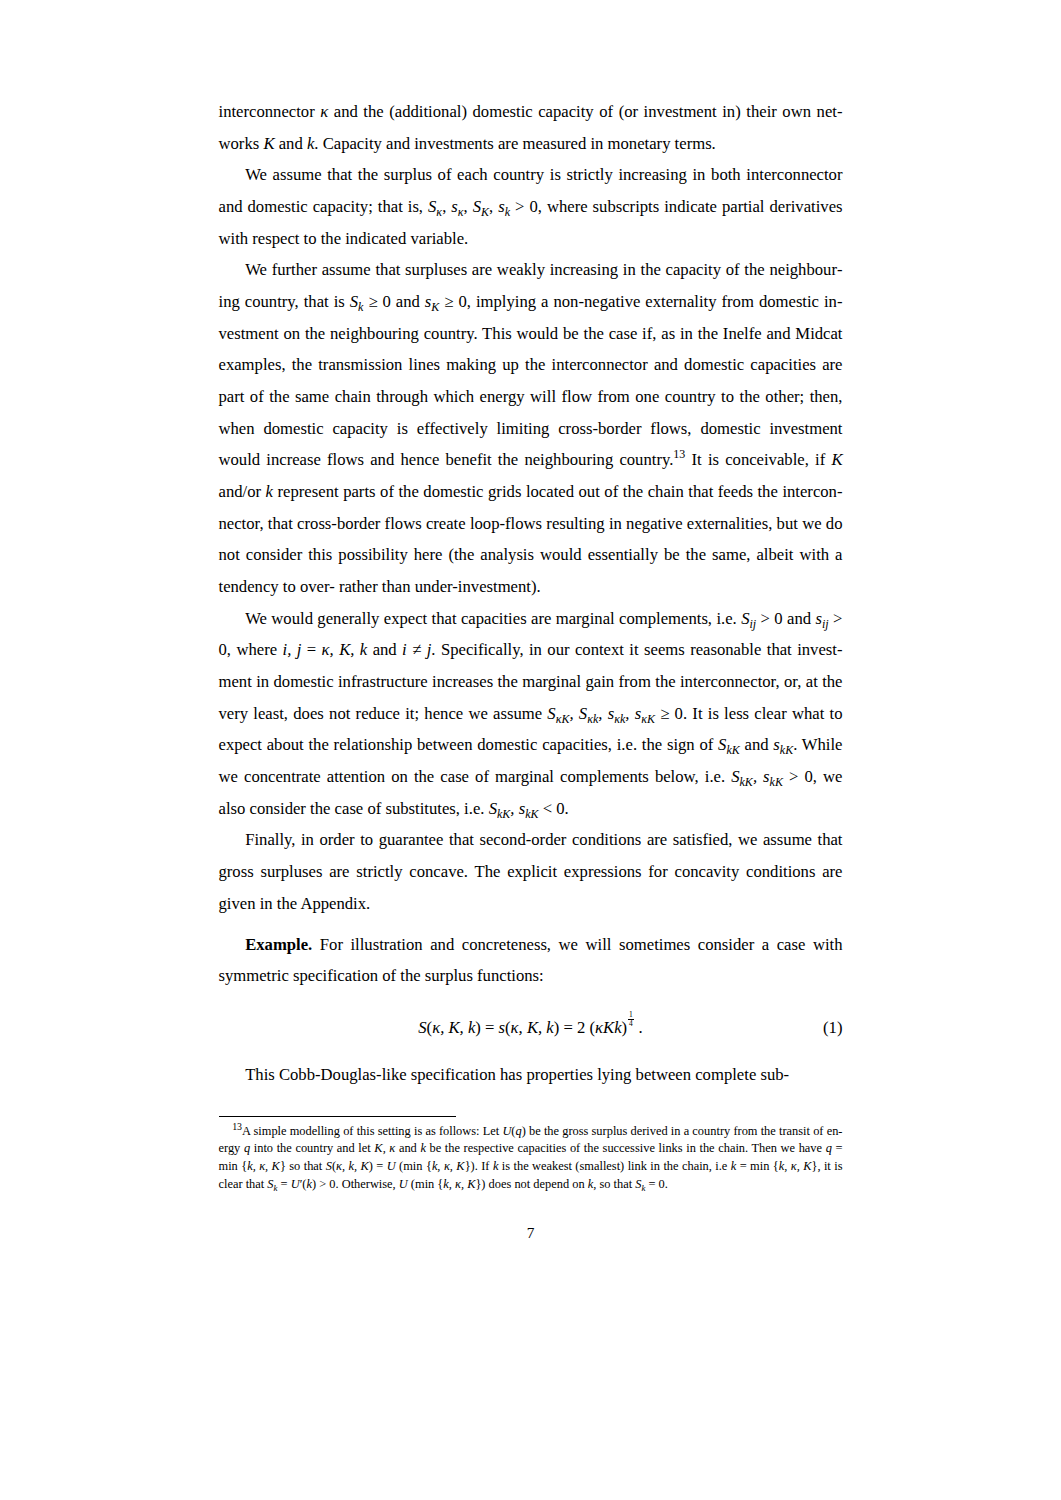interconnector κ and the (additional) domestic capacity of (or investment in) their own networks K and k. Capacity and investments are measured in monetary terms.
We assume that the surplus of each country is strictly increasing in both interconnector and domestic capacity; that is, Sκ, sκ, SK, sk > 0, where subscripts indicate partial derivatives with respect to the indicated variable.
We further assume that surpluses are weakly increasing in the capacity of the neighbouring country, that is Sk ≥ 0 and sK ≥ 0, implying a non-negative externality from domestic investment on the neighbouring country. This would be the case if, as in the Inelfe and Midcat examples, the transmission lines making up the interconnector and domestic capacities are part of the same chain through which energy will flow from one country to the other; then, when domestic capacity is effectively limiting cross-border flows, domestic investment would increase flows and hence benefit the neighbouring country.13 It is conceivable, if K and/or k represent parts of the domestic grids located out of the chain that feeds the interconnector, that cross-border flows create loop-flows resulting in negative externalities, but we do not consider this possibility here (the analysis would essentially be the same, albeit with a tendency to over- rather than under-investment).
We would generally expect that capacities are marginal complements, i.e. Sij > 0 and sij > 0, where i, j = κ, K, k and i ≠ j. Specifically, in our context it seems reasonable that investment in domestic infrastructure increases the marginal gain from the interconnector, or, at the very least, does not reduce it; hence we assume SκK, Sκk, sκk, sκK ≥ 0. It is less clear what to expect about the relationship between domestic capacities, i.e. the sign of SkK and skK. While we concentrate attention on the case of marginal complements below, i.e. SkK, skK > 0, we also consider the case of substitutes, i.e. SkK, skK < 0.
Finally, in order to guarantee that second-order conditions are satisfied, we assume that gross surpluses are strictly concave. The explicit expressions for concavity conditions are given in the Appendix.
Example. For illustration and concreteness, we will sometimes consider a case with symmetric specification of the surplus functions:
S(κ, K, k) = s(κ, K, k) = 2 (κKk)14 . (1)
This Cobb-Douglas-like specification has properties lying between complete sub-
13A simple modelling of this setting is as follows: Let U(q) be the gross surplus derived in a country from the transit of energy q into the country and let K, κ and k be the respective capacities of the successive links in the chain. Then we have q = min {k, κ, K} so that S(κ, k, K) = U (min {k, κ, K}). If k is the weakest (smallest) link in the chain, i.e k = min {k, κ, K}, it is clear that Sk = U′(k) > 0. Otherwise, U (min {k, κ, K}) does not depend on k, so that Sk = 0.
7